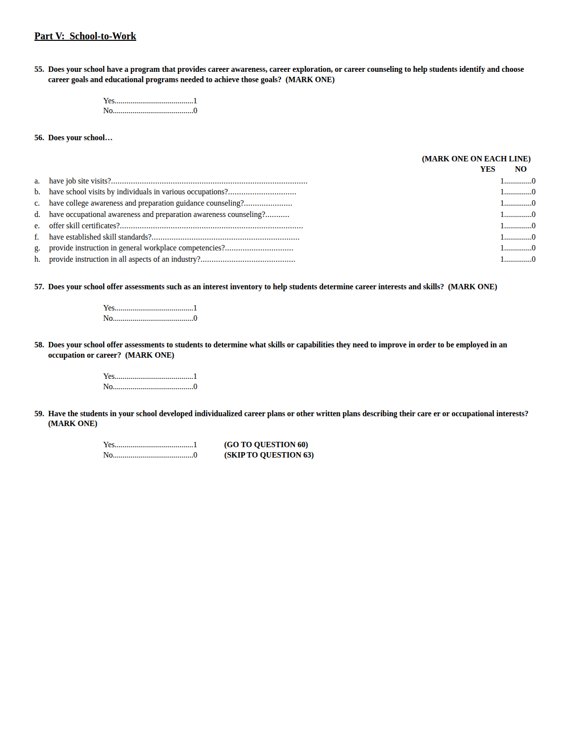Part V: School-to-Work
55. Does your school have a program that provides career awareness, career exploration, or career counseling to help students identify and choose career goals and educational programs needed to achieve those goals? (MARK ONE)
Yes........................................1
No.........................................0
56. Does your school…
(MARK ONE ON EACH LINE)
YES NO
| a. | have job site visits? ......................................................................................... | 1..............0 |
| b. | have school visits by individuals in various occupations? ............................... | 1..............0 |
| c. | have college awareness and preparation guidance counseling? ...................... | 1..............0 |
| d. | have occupational awareness and preparation awareness counseling? ........... | 1..............0 |
| e. | offer skill certificates? ................................................................................... | 1..............0 |
| f. | have established skill standards? ................................................................... | 1..............0 |
| g. | provide instruction in general workplace competencies? ............................... | 1..............0 |
| h. | provide instruction in all aspects of an industry? ........................................... | 1..............0 |
57. Does your school offer assessments such as an interest inventory to help students determine career interests and skills? (MARK ONE)
Yes........................................1
No.........................................0
58. Does your school offer assessments to students to determine what skills or capabilities they need to improve in order to be employed in an occupation or career? (MARK ONE)
Yes........................................1
No.........................................0
59. Have the students in your school developed individualized career plans or other written plans describing their care er or occupational interests? (MARK ONE)
Yes........................................1(GO TO QUESTION 60)
No.........................................0(SKIP TO QUESTION 63)